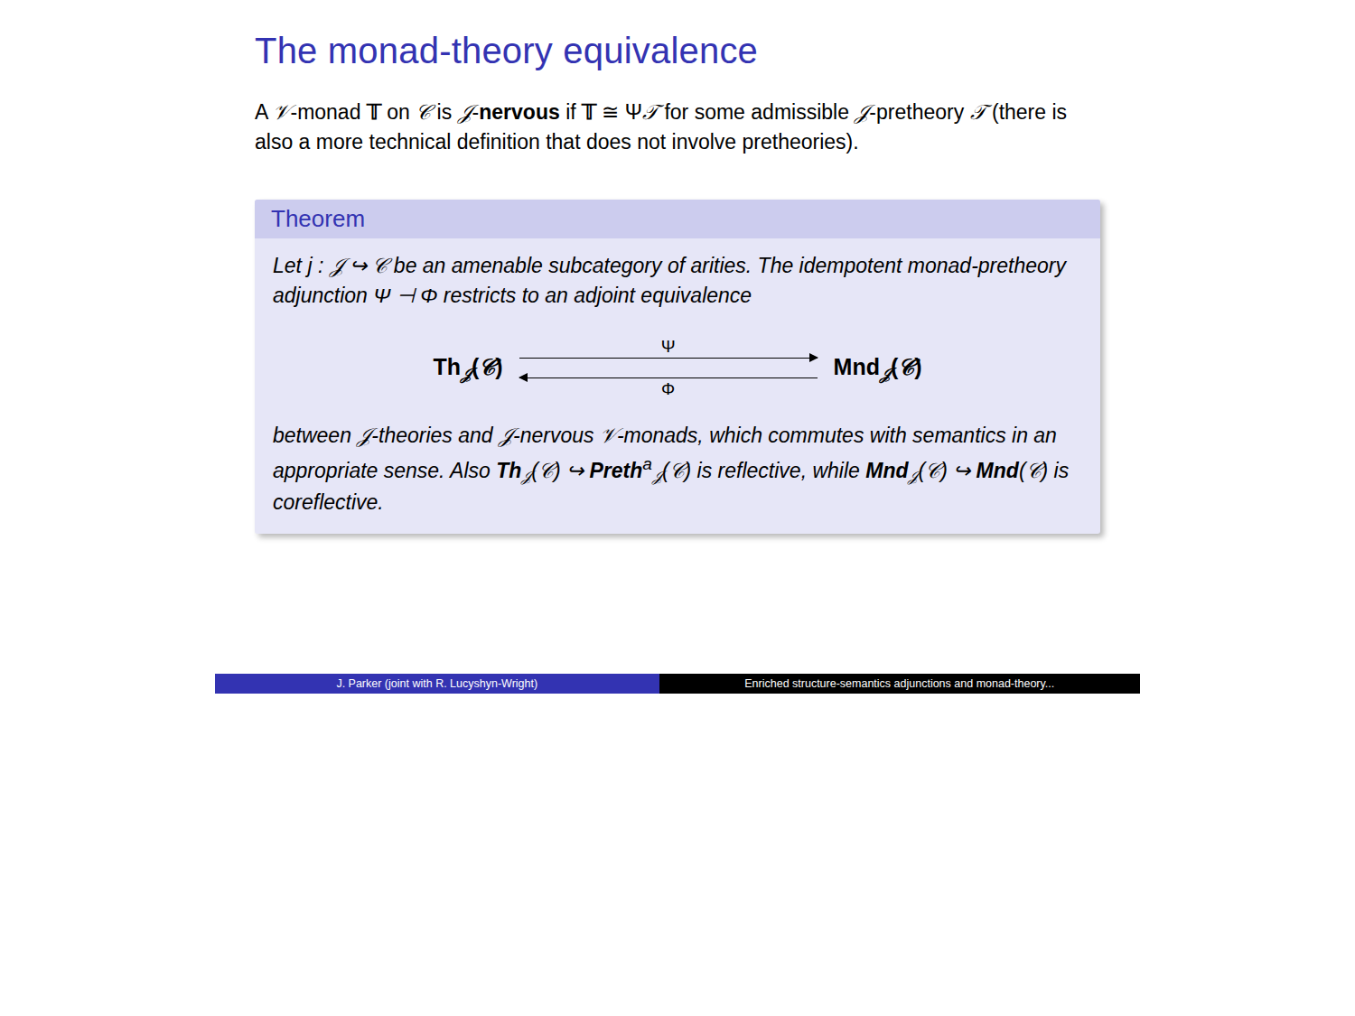The monad-theory equivalence
A 𝒱-monad 𝕋 on 𝒞 is 𝒥-nervous if 𝕋 ≅ Ψ𝒯 for some admissible 𝒥-pretheory 𝒯 (there is also a more technical definition that does not involve pretheories).
Theorem
Let j : 𝒥 ↪ 𝒞 be an amenable subcategory of arities. The idempotent monad-pretheory adjunction Ψ ⊣ Φ restricts to an adjoint equivalence
Th 𝒥(𝒞) Ψ Φ Mnd 𝒥(𝒞)
between 𝒥-theories and 𝒥-nervous 𝒱-monads, which commutes with semantics in an appropriate sense. Also Th 𝒥(𝒞) ↪ Pretha𝒥(𝒞) is reflective, while Mnd 𝒥(𝒞) ↪ Mnd(𝒞) is coreflective.
J. Parker (joint with R. Lucyshyn-Wright)
Enriched structure-semantics adjunctions and monad-theory...